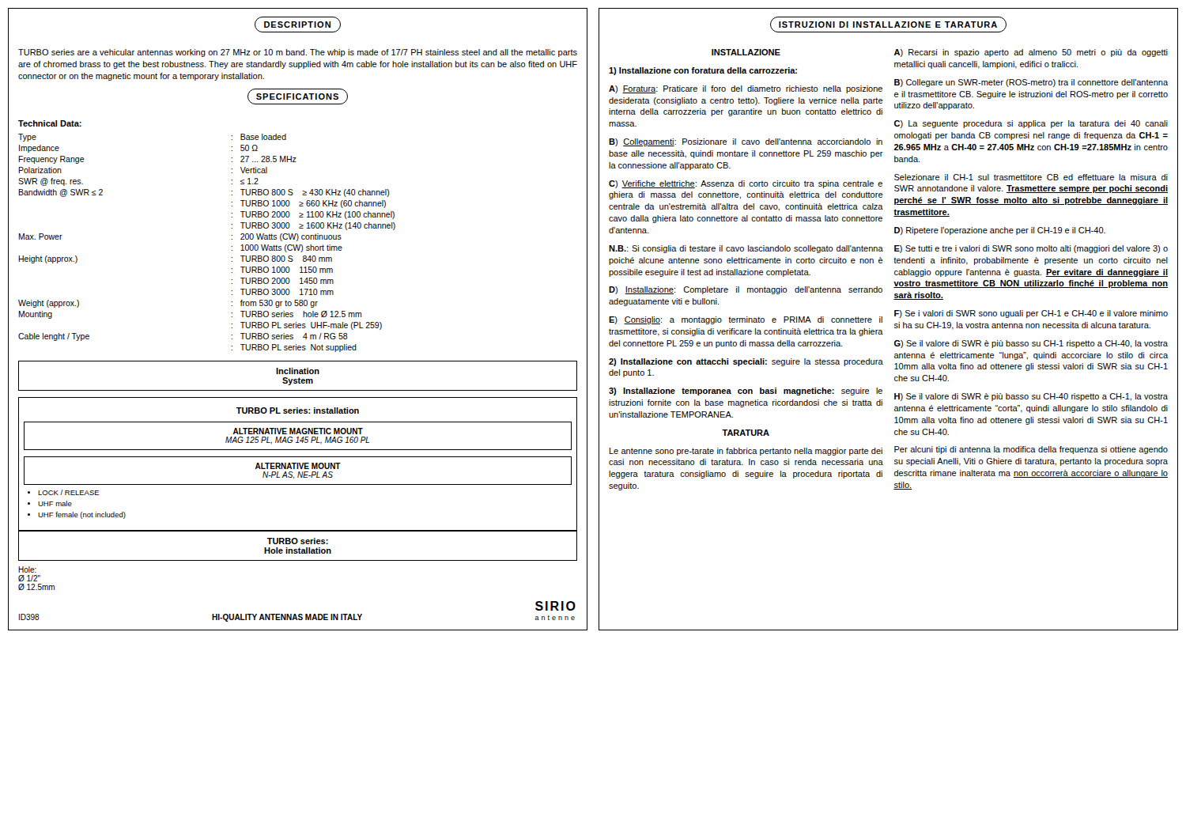DESCRIPTION
TURBO series are a vehicular antennas working on 27 MHz or 10 m band. The whip is made of 17/7 PH stainless steel and all the metallic parts are of chromed brass to get the best robustness. They are standardly supplied with 4m cable for hole installation but its can be also fited on UHF connector or on the magnetic mount for a temporary installation.
SPECIFICATIONS
Technical Data:
| Type | : | Base loaded |
| Impedance | : | 50 Ω |
| Frequency Range | : | 27 ... 28.5 MHz |
| Polarization | : | Vertical |
| SWR @ freq. res. | : | ≤ 1.2 |
| Bandwidth @ SWR ≤ 2 | : | TURBO 800 S ≥ 430 KHz (40 channel) |
| | : | TURBO 1000 ≥ 660 KHz (60 channel) |
| | : | TURBO 2000 ≥ 1100 KHz (100 channel) |
| | : | TURBO 3000 ≥ 1600 KHz (140 channel) |
| Max. Power | : | 200 Watts (CW) continuous |
| | : | 1000 Watts (CW) short time |
| Height (approx.) | : | TURBO 800 S 840 mm |
| | : | TURBO 1000 1150 mm |
| | : | TURBO 2000 1450 mm |
| | : | TURBO 3000 1710 mm |
| Weight (approx.) | : | from 530 gr to 580 gr |
| Mounting | : | TURBO series hole Ø 12.5 mm |
| | : | TURBO PL series UHF-male (PL 259) |
| Cable lenght / Type | : | TURBO series 4 m / RG 58 |
| | : | TURBO PL series Not supplied |
Inclination
System
TURBO PL series: installation
ALTERNATIVE MAGNETIC MOUNT
MAG 125 PL, MAG 145 PL, MAG 160 PL
ALTERNATIVE MOUNT
N-PL AS, NE-PL AS
LOCK / RELEASE
UHF male
UHF female (not included)
TURBO series:
Hole installation
Hole:
Ø 1/2"
Ø 12.5mm
ID398
HI-QUALITY ANTENNAS MADE IN ITALY
SIRIO
antenne
ISTRUZIONI DI INSTALLAZIONE E TARATURA
INSTALLAZIONE
1) Installazione con foratura della carrozzeria:
A) Foratura: Praticare il foro del diametro richiesto nella posizione desiderata (consigliato a centro tetto). Togliere la vernice nella parte interna della carrozzeria per garantire un buon contatto elettrico di massa.
B) Collegamenti: Posizionare il cavo dell'antenna accorciandolo in base alle necessità, quindi montare il connettore PL 259 maschio per la connessione all'apparato CB.
C) Verifiche elettriche: Assenza di corto circuito tra spina centrale e ghiera di massa del connettore, continuità elettrica del conduttore centrale da un'estremità all'altra del cavo, continuità elettrica calza cavo dalla ghiera lato connettore al contatto di massa lato connettore d'antenna.
N.B.: Si consiglia di testare il cavo lasciandolo scollegato dall'antenna poiché alcune antenne sono elettricamente in corto circuito e non è possibile eseguire il test ad installazione completata.
D) Installazione: Completare il montaggio dell'antenna serrando adeguatamente viti e bulloni.
E) Consiglio: a montaggio terminato e PRIMA di connettere il trasmettitore, si consiglia di verificare la continuità elettrica tra la ghiera del connettore PL 259 e un punto di massa della carrozzeria.
2) Installazione con attacchi speciali: seguire la stessa procedura del punto 1.
3) Installazione temporanea con basi magnetiche: seguire le istruzioni fornite con la base magnetica ricordandosi che si tratta di un'installazione TEMPORANEA.
TARATURA
Le antenne sono pre-tarate in fabbrica pertanto nella maggior parte dei casi non necessitano di taratura. In caso si renda necessaria una leggera taratura consigliamo di seguire la procedura riportata di seguito.
A) Recarsi in spazio aperto ad almeno 50 metri o più da oggetti metallici quali cancelli, lampioni, edifici o tralicci.
B) Collegare un SWR-meter (ROS-metro) tra il connettore dell'antenna e il trasmettitore CB. Seguire le istruzioni del ROS-metro per il corretto utilizzo dell'apparato.
C) La seguente procedura si applica per la taratura dei 40 canali omologati per banda CB compresi nel range di frequenza da CH-1 = 26.965 MHz a CH-40 = 27.405 MHz con CH-19 =27.185MHz in centro banda.
Selezionare il CH-1 sul trasmettitore CB ed effettuare la misura di SWR annotandone il valore. Trasmettere sempre per pochi secondi perché se l' SWR fosse molto alto si potrebbe danneggiare il trasmettitore.
D) Ripetere l'operazione anche per il CH-19 e il CH-40.
E) Se tutti e tre i valori di SWR sono molto alti (maggiori del valore 3) o tendenti a infinito, probabilmente è presente un corto circuito nel cablaggio oppure l'antenna è guasta. Per evitare di danneggiare il vostro trasmettitore CB NON utilizzarlo finché il problema non sarà risolto.
F) Se i valori di SWR sono uguali per CH-1 e CH-40 e il valore minimo si ha su CH-19, la vostra antenna non necessita di alcuna taratura.
G) Se il valore di SWR è più basso su CH-1 rispetto a CH-40, la vostra antenna é elettricamente “lunga”, quindi accorciare lo stilo di circa 10mm alla volta fino ad ottenere gli stessi valori di SWR sia su CH-1 che su CH-40.
H) Se il valore di SWR è più basso su CH-40 rispetto a CH-1, la vostra antenna é elettricamente “corta”, quindi allungare lo stilo sfilandolo di 10mm alla volta fino ad ottenere gli stessi valori di SWR sia su CH-1 che su CH-40.
Per alcuni tipi di antenna la modifica della frequenza si ottiene agendo su speciali Anelli, Viti o Ghiere di taratura, pertanto la procedura sopra descritta rimane inalterata ma non occorrerà accorciare o allungare lo stilo.